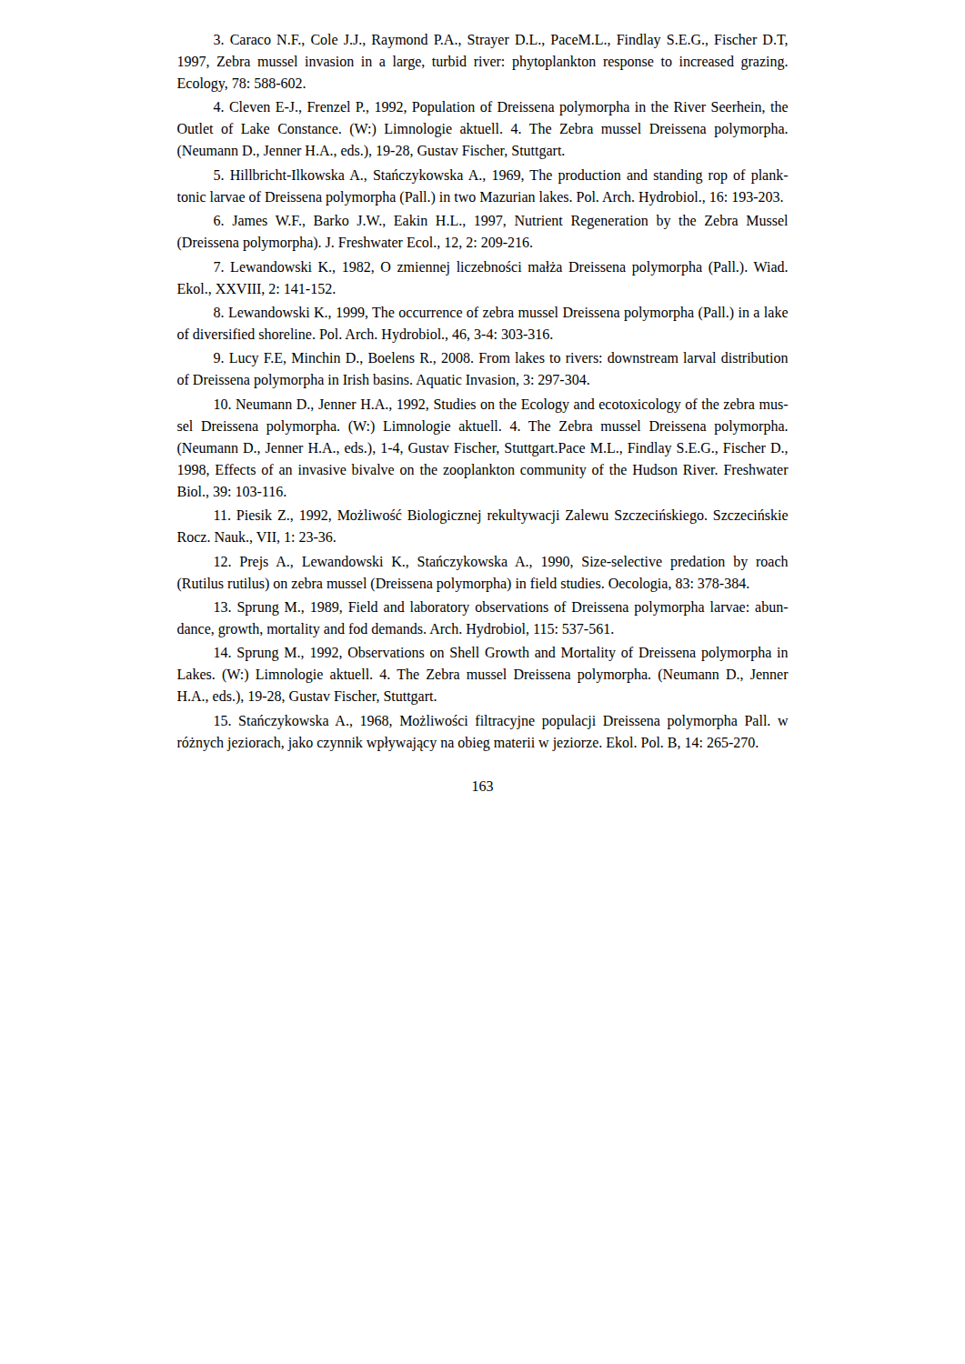3. Caraco N.F., Cole J.J., Raymond P.A., Strayer D.L., PaceM.L., Findlay S.E.G., Fischer D.T, 1997, Zebra mussel invasion in a large, turbid river: phytoplankton response to increased grazing. Ecology, 78: 588-602.
4. Cleven E-J., Frenzel P., 1992, Population of Dreissena polymorpha in the River Seerhein, the Outlet of Lake Constance. (W:) Limnologie aktuell. 4. The Zebra mussel Dreissena polymorpha.(Neumann D., Jenner H.A., eds.), 19-28, Gustav Fischer, Stuttgart.
5. Hillbricht-Ilkowska A., Stańczykowska A., 1969, The production and standing rop of planktonic larvae of Dreissena polymorpha (Pall.) in two Mazurian lakes. Pol. Arch. Hydrobiol., 16: 193-203.
6. James W.F., Barko J.W., Eakin H.L., 1997, Nutrient Regeneration by the Zebra Mussel (Dreissena polymorpha). J. Freshwater Ecol., 12, 2: 209-216.
7. Lewandowski K., 1982, O zmiennej liczebności małża Dreissena polymorpha (Pall.). Wiad. Ekol., XXVIII, 2: 141-152.
8. Lewandowski K., 1999, The occurrence of zebra mussel Dreissena polymorpha (Pall.) in a lake of diversified shoreline. Pol. Arch. Hydrobiol., 46, 3-4: 303-316.
9. Lucy F.E, Minchin D., Boelens R., 2008. From lakes to rivers: downstream larval distribution of Dreissena polymorpha in Irish basins. Aquatic Invasion, 3: 297-304.
10. Neumann D., Jenner H.A., 1992, Studies on the Ecology and ecotoxicology of the zebra mussel Dreissena polymorpha. (W:) Limnologie aktuell. 4. The Zebra mussel Dreissena polymorpha.(Neumann D., Jenner H.A., eds.), 1-4, Gustav Fischer, Stuttgart.Pace M.L., Findlay S.E.G., Fischer D., 1998, Effects of an invasive bivalve on the zooplankton community of the Hudson River. Freshwater Biol., 39: 103-116.
11. Piesik Z., 1992, Możliwość Biologicznej rekultywacji Zalewu Szczecińskiego. Szczecińskie Rocz. Nauk., VII, 1: 23-36.
12. Prejs A., Lewandowski K., Stańczykowska A., 1990, Size-selective predation by roach (Rutilus rutilus) on zebra mussel (Dreissena polymorpha) in field studies. Oecologia, 83: 378-384.
13. Sprung M., 1989, Field and laboratory observations of Dreissena polymorpha larvae: abundance, growth, mortality and fod demands. Arch. Hydrobiol, 115: 537-561.
14. Sprung M., 1992, Observations on Shell Growth and Mortality of Dreissena polymorpha in Lakes. (W:) Limnologie aktuell. 4. The Zebra mussel Dreissena polymorpha. (Neumann D., Jenner H.A., eds.), 19-28, Gustav Fischer, Stuttgart.
15. Stańczykowska A., 1968, Możliwości filtracyjne populacji Dreissena polymorpha Pall. w różnych jeziorach, jako czynnik wpływający na obieg materii w jeziorze. Ekol. Pol. B, 14: 265-270.
163